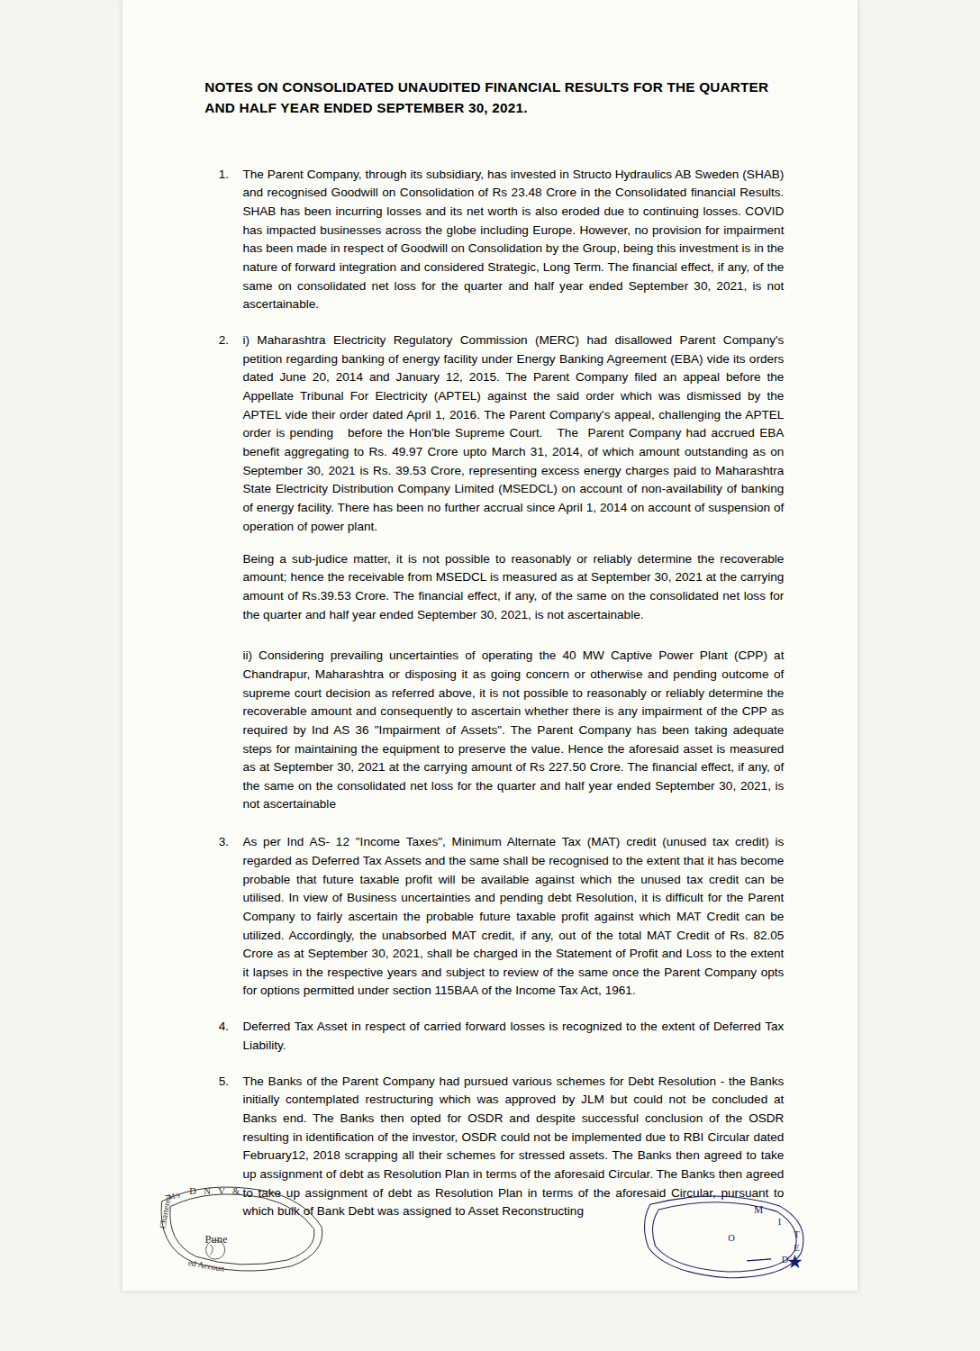NOTES ON CONSOLIDATED UNAUDITED FINANCIAL RESULTS FOR THE QUARTER
AND HALF YEAR ENDED SEPTEMBER 30, 2021.
The Parent Company, through its subsidiary, has invested in Structo Hydraulics AB Sweden (SHAB) and recognised Goodwill on Consolidation of Rs 23.48 Crore in the Consolidated financial Results. SHAB has been incurring losses and its net worth is also eroded due to continuing losses. COVID has impacted businesses across the globe including Europe. However, no provision for impairment has been made in respect of Goodwill on Consolidation by the Group, being this investment is in the nature of forward integration and considered Strategic, Long Term. The financial effect, if any, of the same on consolidated net loss for the quarter and half year ended September 30, 2021, is not ascertainable.
i) Maharashtra Electricity Regulatory Commission (MERC) had disallowed Parent Company's petition regarding banking of energy facility under Energy Banking Agreement (EBA) vide its orders dated June 20, 2014 and January 12, 2015. The Parent Company filed an appeal before the Appellate Tribunal For Electricity (APTEL) against the said order which was dismissed by the APTEL vide their order dated April 1, 2016. The Parent Company's appeal, challenging the APTEL order is pending before the Hon'ble Supreme Court. The Parent Company had accrued EBA benefit aggregating to Rs. 49.97 Crore upto March 31, 2014, of which amount outstanding as on September 30, 2021 is Rs. 39.53 Crore, representing excess energy charges paid to Maharashtra State Electricity Distribution Company Limited (MSEDCL) on account of non-availability of banking of energy facility. There has been no further accrual since April 1, 2014 on account of suspension of operation of power plant.
Being a sub-judice matter, it is not possible to reasonably or reliably determine the recoverable amount; hence the receivable from MSEDCL is measured as at September 30, 2021 at the carrying amount of Rs.39.53 Crore. The financial effect, if any, of the same on the consolidated net loss for the quarter and half year ended September 30, 2021, is not ascertainable.
ii) Considering prevailing uncertainties of operating the 40 MW Captive Power Plant (CPP) at Chandrapur, Maharashtra or disposing it as going concern or otherwise and pending outcome of supreme court decision as referred above, it is not possible to reasonably or reliably determine the recoverable amount and consequently to ascertain whether there is any impairment of the CPP as required by Ind AS 36 "Impairment of Assets". The Parent Company has been taking adequate steps for maintaining the equipment to preserve the value. Hence the aforesaid asset is measured as at September 30, 2021 at the carrying amount of Rs 227.50 Crore. The financial effect, if any, of the same on the consolidated net loss for the quarter and half year ended September 30, 2021, is not ascertainable
As per Ind AS- 12 "Income Taxes", Minimum Alternate Tax (MAT) credit (unused tax credit) is regarded as Deferred Tax Assets and the same shall be recognised to the extent that it has become probable that future taxable profit will be available against which the unused tax credit can be utilised. In view of Business uncertainties and pending debt Resolution, it is difficult for the Parent Company to fairly ascertain the probable future taxable profit against which MAT Credit can be utilized. Accordingly, the unabsorbed MAT credit, if any, out of the total MAT Credit of Rs. 82.05 Crore as at September 30, 2021, shall be charged in the Statement of Profit and Loss to the extent it lapses in the respective years and subject to review of the same once the Parent Company opts for options permitted under section 115BAA of the Income Tax Act, 1961.
Deferred Tax Asset in respect of carried forward losses is recognized to the extent of Deferred Tax Liability.
The Banks of the Parent Company had pursued various schemes for Debt Resolution - the Banks initially contemplated restructuring which was approved by JLM but could not be concluded at Banks end. The Banks then opted for OSDR and despite successful conclusion of the OSDR resulting in identification of the investor, OSDR could not be implemented due to RBI Circular dated February12, 2018 scrapping all their schemes for stressed assets. The Banks then agreed to take up assignment of debt as Resolution Plan in terms of the aforesaid Circular. The Banks then agreed to take up assignment of debt as Resolution Plan in terms of the aforesaid Circular, pursuant to which bulk of Bank Debt was assigned to Asset Reconstructing
M/s D N V & Chartered Pune ed Accoun
M I T E D O
—
★